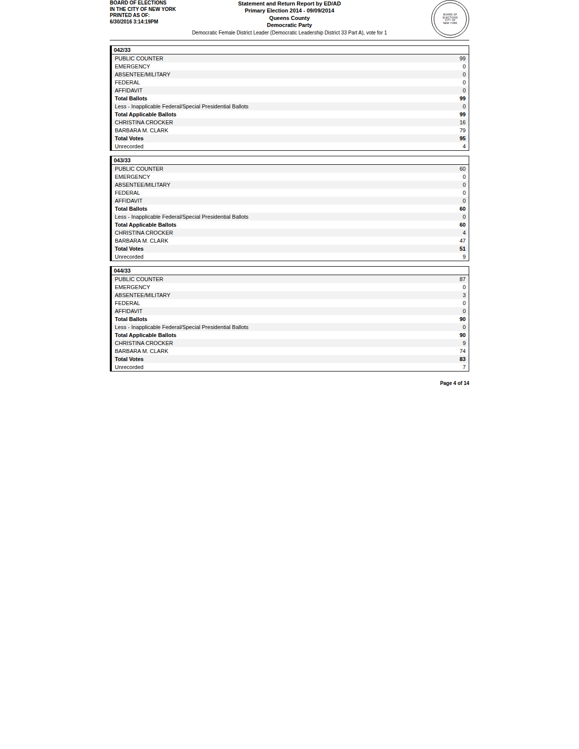BOARD OF ELECTIONS
IN THE CITY OF NEW YORK
PRINTED AS OF:
6/30/2016 3:14:19PM
Statement and Return Report by ED/AD
Primary Election 2014 - 09/09/2014
Queens County
Democratic Party
Democratic Female District Leader (Democratic Leadership District 33 Part A), vote for 1
BOARD OF
ELECTIONS
CITY OF
NEW YORK
042/33
| PUBLIC COUNTER | 99 |
| EMERGENCY | 0 |
| ABSENTEE/MILITARY | 0 |
| FEDERAL | 0 |
| AFFIDAVIT | 0 |
| Total Ballots | 99 |
| Less - Inapplicable Federal/Special Presidential Ballots | 0 |
| Total Applicable Ballots | 99 |
| CHRISTINA CROCKER | 16 |
| BARBARA M. CLARK | 79 |
| Total Votes | 95 |
| Unrecorded | 4 |
043/33
| PUBLIC COUNTER | 60 |
| EMERGENCY | 0 |
| ABSENTEE/MILITARY | 0 |
| FEDERAL | 0 |
| AFFIDAVIT | 0 |
| Total Ballots | 60 |
| Less - Inapplicable Federal/Special Presidential Ballots | 0 |
| Total Applicable Ballots | 60 |
| CHRISTINA CROCKER | 4 |
| BARBARA M. CLARK | 47 |
| Total Votes | 51 |
| Unrecorded | 9 |
044/33
| PUBLIC COUNTER | 87 |
| EMERGENCY | 0 |
| ABSENTEE/MILITARY | 3 |
| FEDERAL | 0 |
| AFFIDAVIT | 0 |
| Total Ballots | 90 |
| Less - Inapplicable Federal/Special Presidential Ballots | 0 |
| Total Applicable Ballots | 90 |
| CHRISTINA CROCKER | 9 |
| BARBARA M. CLARK | 74 |
| Total Votes | 83 |
| Unrecorded | 7 |
Page 4 of 14